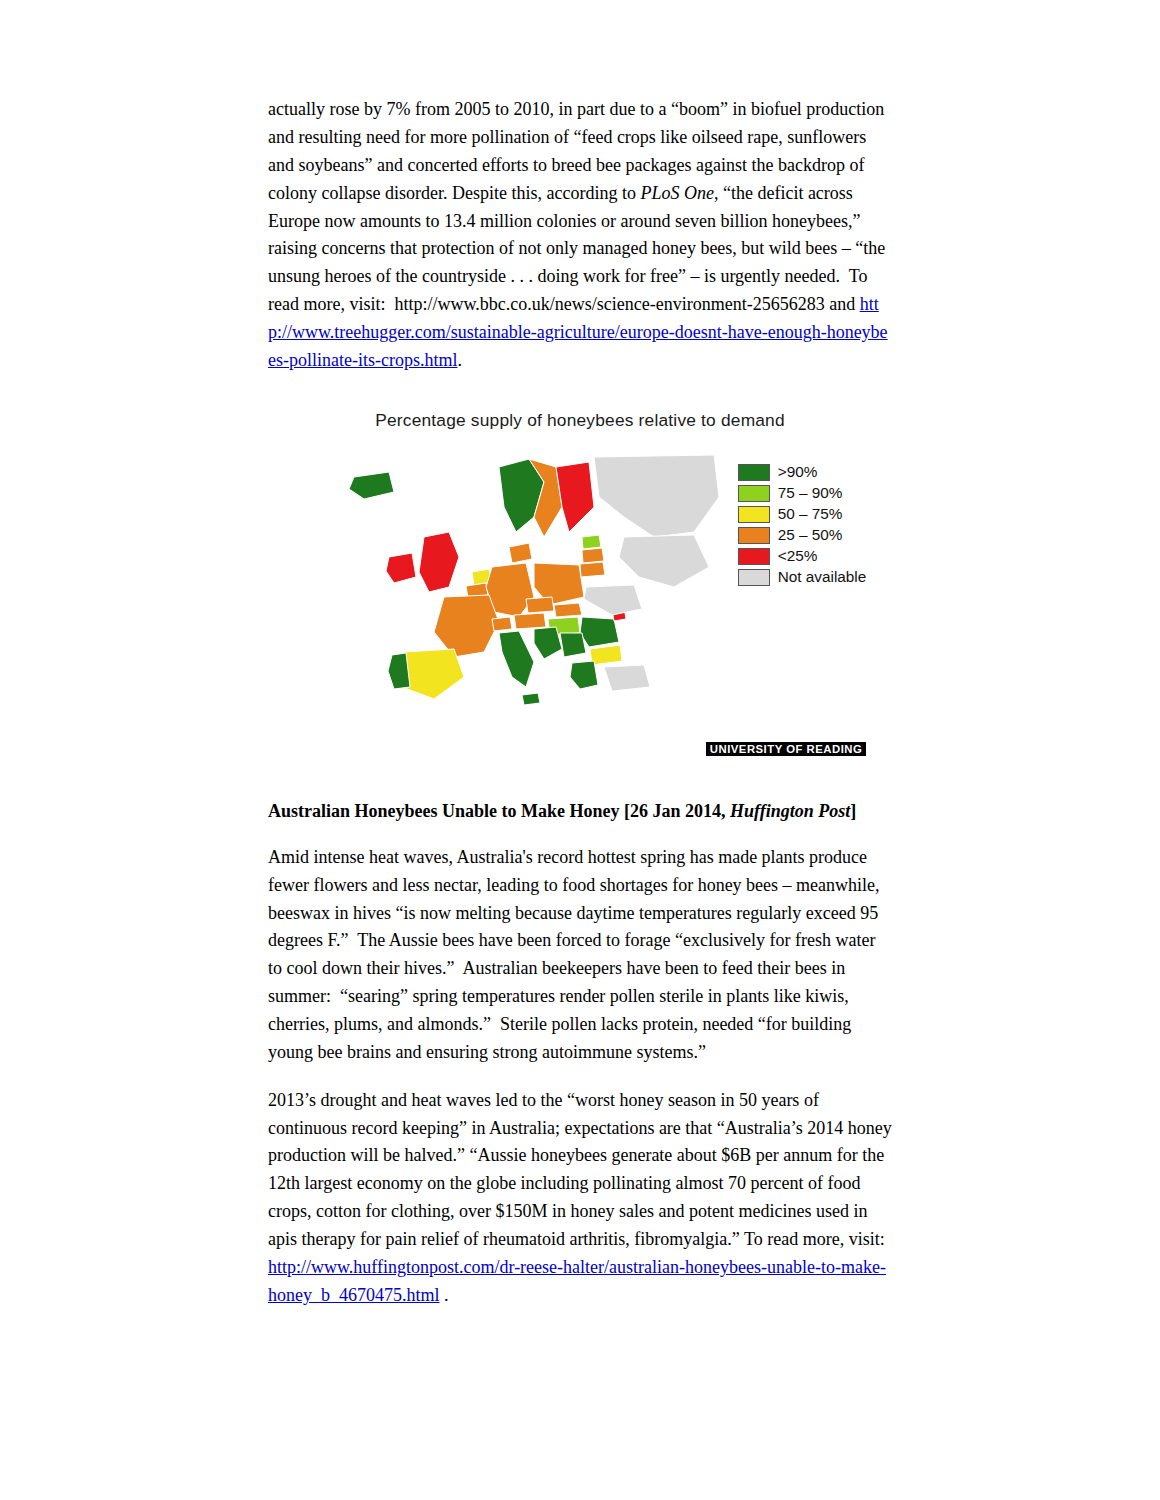actually rose by 7% from 2005 to 2010, in part due to a “boom” in biofuel production and resulting need for more pollination of “feed crops like oilseed rape, sunflowers and soybeans” and concerted efforts to breed bee packages against the backdrop of colony collapse disorder. Despite this, according to PLoS One, “the deficit across Europe now amounts to 13.4 million colonies or around seven billion honeybees,” raising concerns that protection of not only managed honey bees, but wild bees – “the unsung heroes of the countryside . . . doing work for free” – is urgently needed. To read more, visit: http://www.bbc.co.uk/news/science-environment-25656283 and http://www.treehugger.com/sustainable-agriculture/europe-doesnt-have-enough-honeybees-pollinate-its-crops.html.
Percentage supply of honeybees relative to demand
>90%
75 – 90%
50 – 75%
25 – 50%
<25%
Not available
UNIVERSITY OF READING
Australian Honeybees Unable to Make Honey [26 Jan 2014, Huffington Post]
Amid intense heat waves, Australia's record hottest spring has made plants produce fewer flowers and less nectar, leading to food shortages for honey bees – meanwhile, beeswax in hives “is now melting because daytime temperatures regularly exceed 95 degrees F.” The Aussie bees have been forced to forage “exclusively for fresh water to cool down their hives.” Australian beekeepers have been to feed their bees in summer: “searing” spring temperatures render pollen sterile in plants like kiwis, cherries, plums, and almonds.” Sterile pollen lacks protein, needed “for building young bee brains and ensuring strong autoimmune systems.”
2013’s drought and heat waves led to the “worst honey season in 50 years of continuous record keeping” in Australia; expectations are that “Australia’s 2014 honey production will be halved.” “Aussie honeybees generate about $6B per annum for the 12th largest economy on the globe including pollinating almost 70 percent of food crops, cotton for clothing, over $150M in honey sales and potent medicines used in apis therapy for pain relief of rheumatoid arthritis, fibromyalgia.” To read more, visit: http://www.huffingtonpost.com/dr-reese-halter/australian-honeybees-unable-to-make-honey_b_4670475.html .